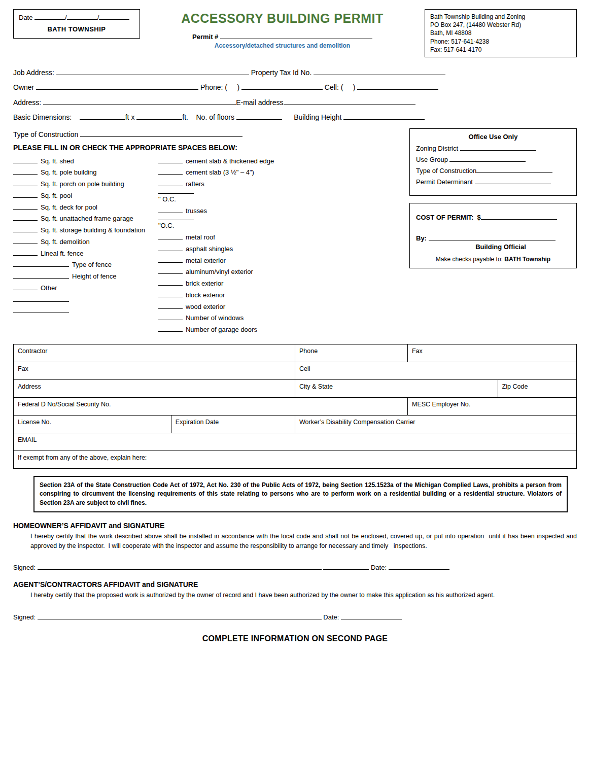Date / /
BATH TOWNSHIP
ACCESSORY BUILDING PERMIT
Permit #
Accessory/detached structures and demolition
Bath Township Building and Zoning
PO Box 247, (14480 Webster Rd)
Bath, MI 48808
Phone: 517-641-4238
Fax: 517-641-4170
Job Address: Property Tax Id No.
Owner Phone: ( ) Cell: ( )
Address: E-mail address
Basic Dimensions: ft x ft. No. of floors Building Height
Type of Construction
PLEASE FILL IN OR CHECK THE APPROPRIATE SPACES BELOW:
Sq. ft. shed
Sq. ft. pole building
Sq. ft. porch on pole building
Sq. ft. pool
Sq. ft. deck for pool
Sq. ft. unattached frame garage
Sq. ft. storage building & foundation
Sq. ft. demolition
Lineal ft. fence
Type of fence
Height of fence
Other
cement slab & thickened edge
cement slab (3 ½" – 4")
rafters " O.C.
trusses "O.C.
metal roof
asphalt shingles
metal exterior
aluminum/vinyl exterior
brick exterior
block exterior
wood exterior
Number of windows
Number of garage doors
Office Use Only
Zoning District
Use Group
Type of Construction
Permit Determinant
COST OF PERMIT: $
By:
Building Official
Make checks payable to: BATH Township
| Contractor | Phone | Fax |
| Fax | Cell |
| Address | City & State | Zip Code |
| Federal D No/Social Security No. | MESC Employer No. |
| License No. | Expiration Date | Worker’s Disability Compensation Carrier |
| EMAIL |
| If exempt from any of the above, explain here: |
Section 23A of the State Construction Code Act of 1972, Act No. 230 of the Public Acts of 1972, being Section 125.1523a of the Michigan Complied Laws, prohibits a person from conspiring to circumvent the licensing requirements of this state relating to persons who are to perform work on a residential building or a residential structure. Violators of Section 23A are subject to civil fines.
HOMEOWNER’S AFFIDAVIT and SIGNATURE
I hereby certify that the work described above shall be installed in accordance with the local code and shall not be enclosed, covered up, or put into operation until it has been inspected and approved by the inspector. I will cooperate with the inspector and assume the responsibility to arrange for necessary and timely inspections.
Signed: Date:
AGENT’S/CONTRACTORS AFFIDAVIT and SIGNATURE
I hereby certify that the proposed work is authorized by the owner of record and I have been authorized by the owner to make this application as his authorized agent.
Signed: Date:
COMPLETE INFORMATION ON SECOND PAGE